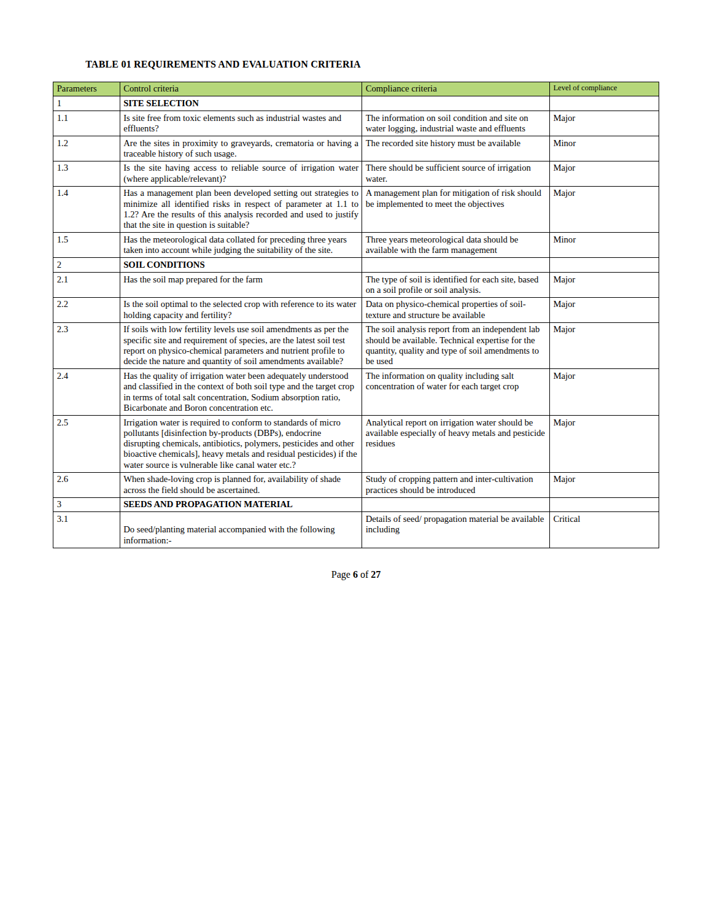TABLE 01 REQUIREMENTS AND EVALUATION CRITERIA
| Parameters | Control criteria | Compliance criteria | Level of compliance |
| --- | --- | --- | --- |
| 1 | SITE SELECTION | | |
| 1.1 | Is site free from toxic elements such as industrial wastes and effluents? | The information on soil condition and site on water logging, industrial waste and effluents | Major |
| 1.2 | Are the sites in proximity to graveyards, crematoria or having a traceable history of such usage. | The recorded site history must be available | Minor |
| 1.3 | Is the site having access to reliable source of irrigation water (where applicable/relevant)? | There should be sufficient source of irrigation water. | Major |
| 1.4 | Has a management plan been developed setting out strategies to minimize all identified risks in respect of parameter at 1.1 to 1.2? Are the results of this analysis recorded and used to justify that the site in question is suitable? | A management plan for mitigation of risk should be implemented to meet the objectives | Major |
| 1.5 | Has the meteorological data collated for preceding three years taken into account while judging the suitability of the site. | Three years meteorological data should be available with the farm management | Minor |
| 2 | SOIL CONDITIONS | | |
| 2.1 | Has the soil map prepared for the farm | The type of soil is identified for each site, based on a soil profile or soil analysis. | Major |
| 2.2 | Is the soil optimal to the selected crop with reference to its water holding capacity and fertility? | Data on physico-chemical properties of soil-texture and structure be available | Major |
| 2.3 | If soils with low fertility levels use soil amendments as per the specific site and requirement of species, are the latest soil test report on physico-chemical parameters and nutrient profile to decide the nature and quantity of soil amendments available? | The soil analysis report from an independent lab should be available. Technical expertise for the quantity, quality and type of soil amendments to be used | Major |
| 2.4 | Has the quality of irrigation water been adequately understood and classified in the context of both soil type and the target crop in terms of total salt concentration, Sodium absorption ratio, Bicarbonate and Boron concentration etc. | The information on quality including salt concentration of water for each target crop | Major |
| 2.5 | Irrigation water is required to conform to standards of micro pollutants [disinfection by-products (DBPs), endocrine disrupting chemicals, antibiotics, polymers, pesticides and other bioactive chemicals], heavy metals and residual pesticides) if the water source is vulnerable like canal water etc.? | Analytical report on irrigation water should be available especially of heavy metals and pesticide residues | Major |
| 2.6 | When shade-loving crop is planned for, availability of shade across the field should be ascertained. | Study of cropping pattern and inter-cultivation practices should be introduced | Major |
| 3 | SEEDS AND PROPAGATION MATERIAL | | |
| 3.1 | Do seed/planting material accompanied with the following information:- | Details of seed/ propagation material be available including | Critical |
Page 6 of 27